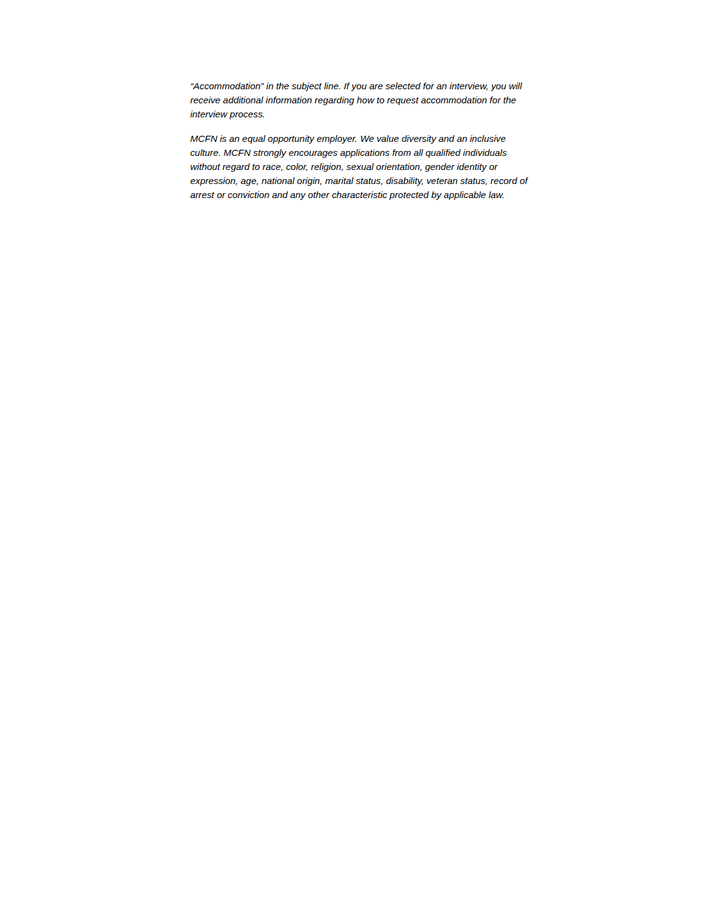“Accommodation” in the subject line. If you are selected for an interview, you will receive additional information regarding how to request accommodation for the interview process.
MCFN is an equal opportunity employer. We value diversity and an inclusive culture. MCFN strongly encourages applications from all qualified individuals without regard to race, color, religion, sexual orientation, gender identity or expression, age, national origin, marital status, disability, veteran status, record of arrest or conviction and any other characteristic protected by applicable law.